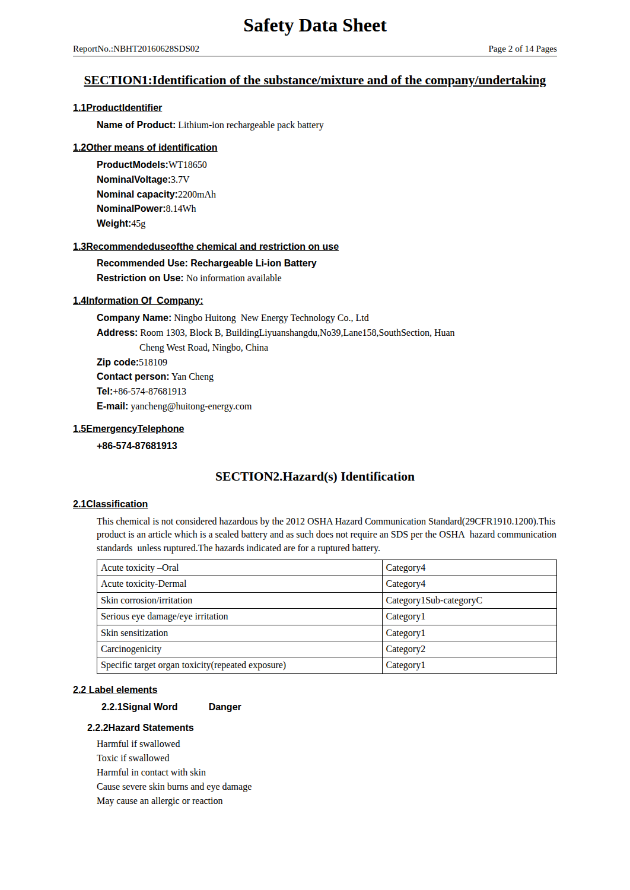Safety Data Sheet
ReportNo.:NBHT20160628SDS02 Page 2 of 14 Pages
SECTION1:Identification of the substance/mixture and of the company/undertaking
1.1ProductIdentifier
Name of Product: Lithium-ion rechargeable pack battery
1.2Other means of identification
ProductModels: WT18650
NominalVoltage: 3.7V
Nominal capacity: 2200mAh
NominalPower: 8.14Wh
Weight: 45g
1.3Recommendeduseofthe chemical and restriction on use
Recommended Use: Rechargeable Li-ion Battery
Restriction on Use: No information available
1.4Information Of Company:
Company Name: Ningbo Huitong New Energy Technology Co., Ltd
Address: Room 1303, Block B, BuildingLiyuanshangdu,No39,Lane158,SouthSection, Huan
Cheng West Road, Ningbo, China
Zip code: 518109
Contact person: Yan Cheng
Tel:+86-574-87681913
E-mail: yancheng@huitong-energy.com
1.5EmergencyTelephone
+86-574-87681913
SECTION2.Hazard(s) Identification
2.1Classification
This chemical is not considered hazardous by the 2012 OSHA Hazard Communication Standard(29CFR1910.1200).This product is an article which is a sealed battery and as such does not require an SDS per the OSHA hazard communication standards unless ruptured.The hazards indicated are for a ruptured battery.
| Acute toxicity –Oral | Category4 |
| Acute toxicity-Dermal | Category4 |
| Skin corrosion/irritation | Category1Sub-categoryC |
| Serious eye damage/eye irritation | Category1 |
| Skin sensitization | Category1 |
| Carcinogenicity | Category2 |
| Specific target organ toxicity(repeated exposure) | Category1 |
2.2 Label elements
2.2.1Signal Word
Danger
2.2.2Hazard Statements
Harmful if swallowed
Toxic if swallowed
Harmful in contact with skin
Cause severe skin burns and eye damage
May cause an allergic or reaction